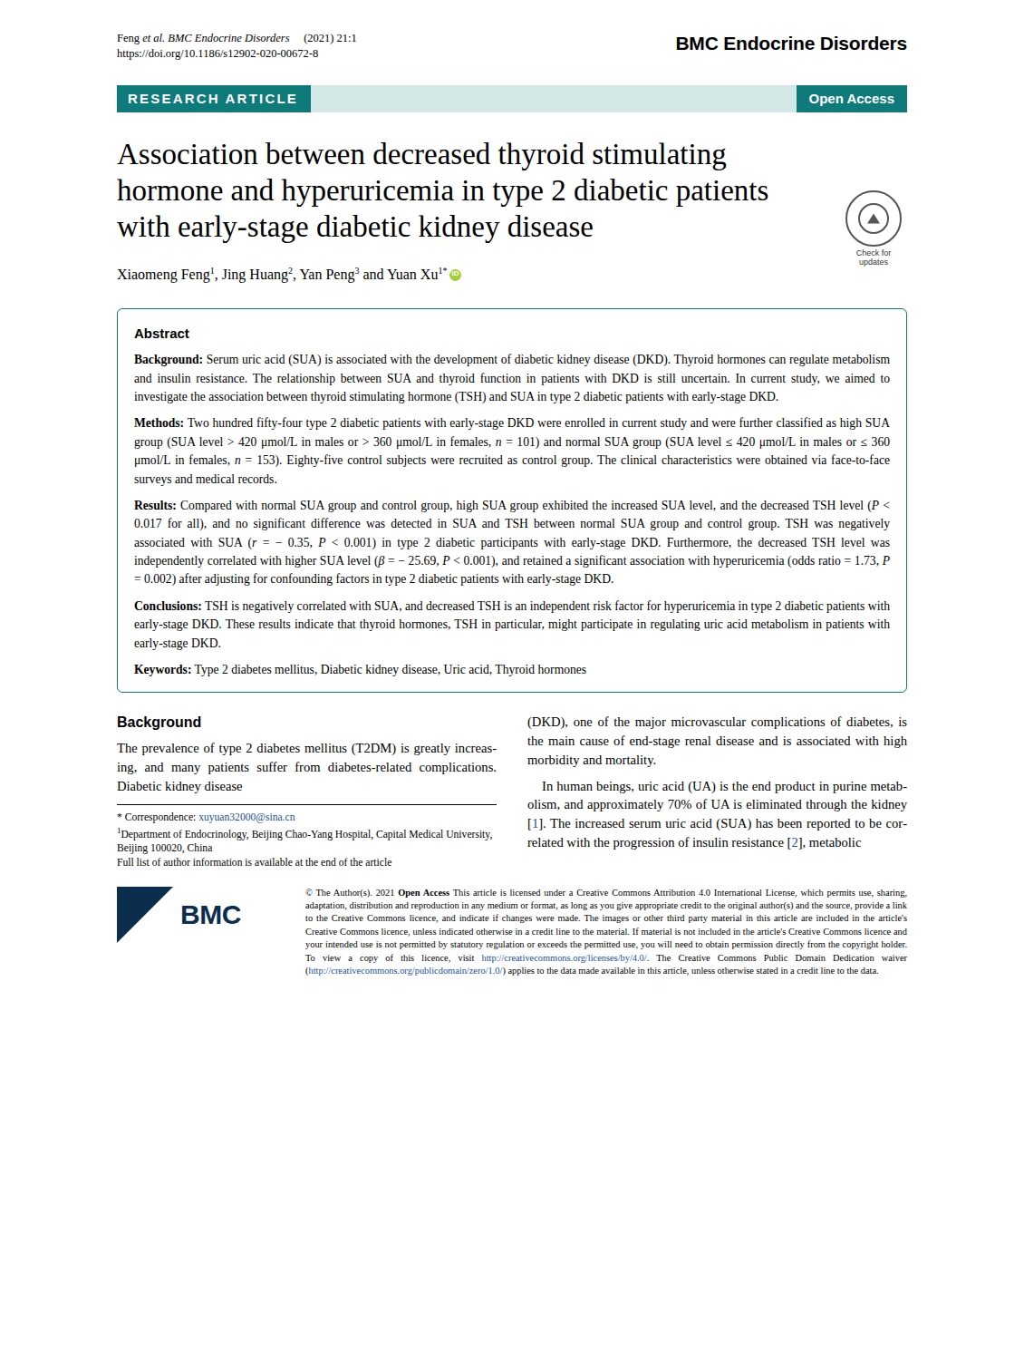Feng et al. BMC Endocrine Disorders (2021) 21:1
https://doi.org/10.1186/s12902-020-00672-8
BMC Endocrine Disorders
RESEARCH ARTICLE
Open Access
Check for
updates
Association between decreased thyroid stimulating hormone and hyperuricemia in type 2 diabetic patients with early-stage diabetic kidney disease
Xiaomeng Feng1, Jing Huang2, Yan Peng3 and Yuan Xu1*
Abstract
Background: Serum uric acid (SUA) is associated with the development of diabetic kidney disease (DKD). Thyroid hormones can regulate metabolism and insulin resistance. The relationship between SUA and thyroid function in patients with DKD is still uncertain. In current study, we aimed to investigate the association between thyroid stimulating hormone (TSH) and SUA in type 2 diabetic patients with early-stage DKD.
Methods: Two hundred fifty-four type 2 diabetic patients with early-stage DKD were enrolled in current study and were further classified as high SUA group (SUA level > 420 μmol/L in males or > 360 μmol/L in females, n = 101) and normal SUA group (SUA level ≤ 420 μmol/L in males or ≤ 360 μmol/L in females, n = 153). Eighty-five control subjects were recruited as control group. The clinical characteristics were obtained via face-to-face surveys and medical records.
Results: Compared with normal SUA group and control group, high SUA group exhibited the increased SUA level, and the decreased TSH level (P < 0.017 for all), and no significant difference was detected in SUA and TSH between normal SUA group and control group. TSH was negatively associated with SUA (r = − 0.35, P < 0.001) in type 2 diabetic participants with early-stage DKD. Furthermore, the decreased TSH level was independently correlated with higher SUA level (β = − 25.69, P < 0.001), and retained a significant association with hyperuricemia (odds ratio = 1.73, P = 0.002) after adjusting for confounding factors in type 2 diabetic patients with early-stage DKD.
Conclusions: TSH is negatively correlated with SUA, and decreased TSH is an independent risk factor for hyperuricemia in type 2 diabetic patients with early-stage DKD. These results indicate that thyroid hormones, TSH in particular, might participate in regulating uric acid metabolism in patients with early-stage DKD.
Keywords: Type 2 diabetes mellitus, Diabetic kidney disease, Uric acid, Thyroid hormones
Background
The prevalence of type 2 diabetes mellitus (T2DM) is greatly increasing, and many patients suffer from diabetes-related complications. Diabetic kidney disease
* Correspondence: xuyuan32000@sina.cn
1Department of Endocrinology, Beijing Chao-Yang Hospital, Capital Medical University, Beijing 100020, China
Full list of author information is available at the end of the article
(DKD), one of the major microvascular complications of diabetes, is the main cause of end-stage renal disease and is associated with high morbidity and mortality.
In human beings, uric acid (UA) is the end product in purine metabolism, and approximately 70% of UA is eliminated through the kidney [1]. The increased serum uric acid (SUA) has been reported to be correlated with the progression of insulin resistance [2], metabolic
BMC
© The Author(s). 2021 Open Access This article is licensed under a Creative Commons Attribution 4.0 International License, which permits use, sharing, adaptation, distribution and reproduction in any medium or format, as long as you give appropriate credit to the original author(s) and the source, provide a link to the Creative Commons licence, and indicate if changes were made. The images or other third party material in this article are included in the article's Creative Commons licence, unless indicated otherwise in a credit line to the material. If material is not included in the article's Creative Commons licence and your intended use is not permitted by statutory regulation or exceeds the permitted use, you will need to obtain permission directly from the copyright holder. To view a copy of this licence, visit http://creativecommons.org/licenses/by/4.0/. The Creative Commons Public Domain Dedication waiver (http://creativecommons.org/publicdomain/zero/1.0/) applies to the data made available in this article, unless otherwise stated in a credit line to the data.